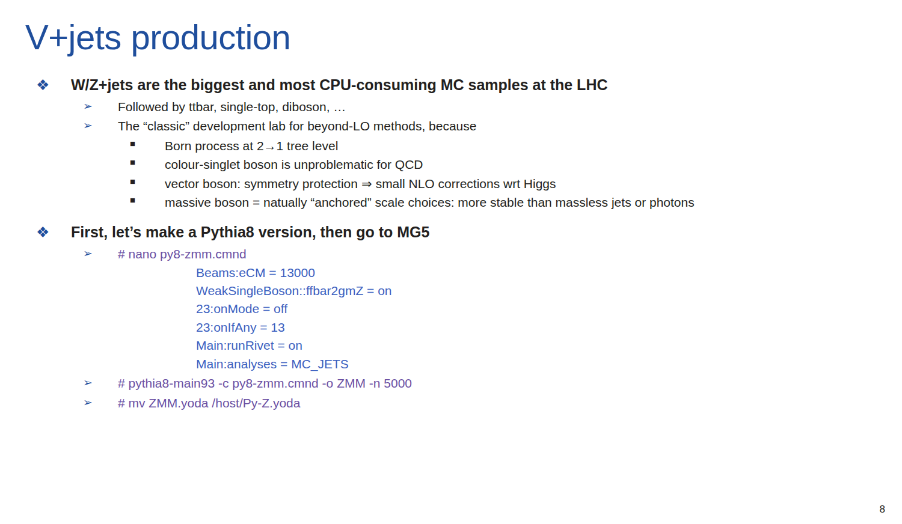V+jets production
W/Z+jets are the biggest and most CPU-consuming MC samples at the LHC
Followed by ttbar, single-top, diboson, …
The “classic” development lab for beyond-LO methods, because
Born process at 2→1 tree level
colour-singlet boson is unproblematic for QCD
vector boson: symmetry protection ⇒ small NLO corrections wrt Higgs
massive boson = natually “anchored” scale choices: more stable than massless jets or photons
First, let’s make a Pythia8 version, then go to MG5
# nano py8-zmm.cmnd
Beams:eCM = 13000
WeakSingleBoson::ffbar2gmZ = on
23:onMode = off
23:onIfAny = 13
Main:runRivet = on
Main:analyses = MC_JETS
# pythia8-main93 -c py8-zmm.cmnd -o ZMM -n 5000
# mv ZMM.yoda /host/Py-Z.yoda
8